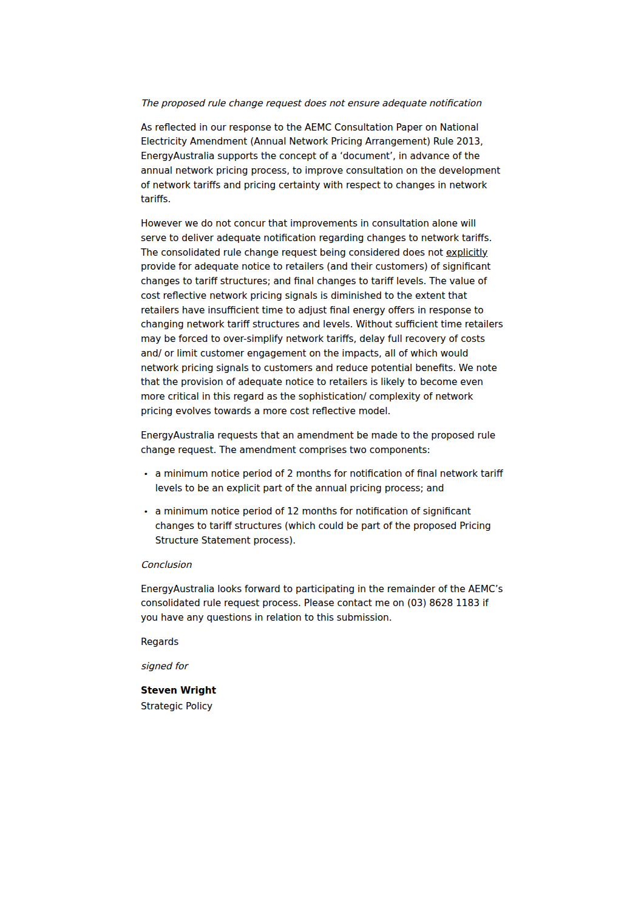The proposed rule change request does not ensure adequate notification
As reflected in our response to the AEMC Consultation Paper on National Electricity Amendment (Annual Network Pricing Arrangement) Rule 2013, EnergyAustralia supports the concept of a ‘document’, in advance of the annual network pricing process, to improve consultation on the development of network tariffs and pricing certainty with respect to changes in network tariffs.
However we do not concur that improvements in consultation alone will serve to deliver adequate notification regarding changes to network tariffs. The consolidated rule change request being considered does not explicitly provide for adequate notice to retailers (and their customers) of significant changes to tariff structures; and final changes to tariff levels. The value of cost reflective network pricing signals is diminished to the extent that retailers have insufficient time to adjust final energy offers in response to changing network tariff structures and levels. Without sufficient time retailers may be forced to over-simplify network tariffs, delay full recovery of costs and/ or limit customer engagement on the impacts, all of which would network pricing signals to customers and reduce potential benefits. We note that the provision of adequate notice to retailers is likely to become even more critical in this regard as the sophistication/ complexity of network pricing evolves towards a more cost reflective model.
EnergyAustralia requests that an amendment be made to the proposed rule change request. The amendment comprises two components:
a minimum notice period of 2 months for notification of final network tariff levels to be an explicit part of the annual pricing process; and
a minimum notice period of 12 months for notification of significant changes to tariff structures (which could be part of the proposed Pricing Structure Statement process).
Conclusion
EnergyAustralia looks forward to participating in the remainder of the AEMC’s consolidated rule request process. Please contact me on (03) 8628 1183 if you have any questions in relation to this submission.
Regards
signed for
Steven Wright
Strategic Policy